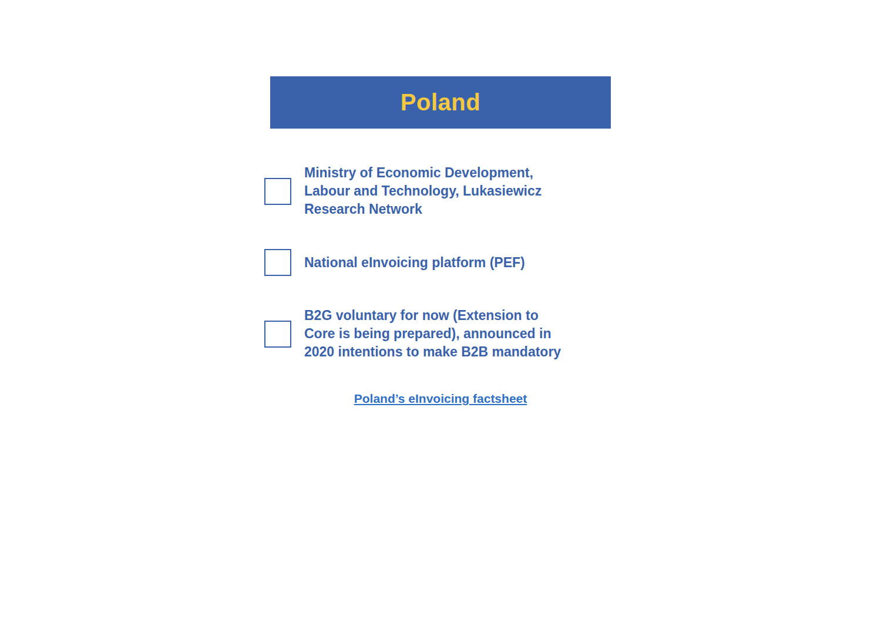Poland
Ministry of Economic Development,
Labour and Technology, Lukasiewicz
Research Network
National eInvoicing platform (PEF)
B2G voluntary for now (Extension to
Core is being prepared), announced in
2020 intentions to make B2B mandatory
Poland’s eInvoicing factsheet